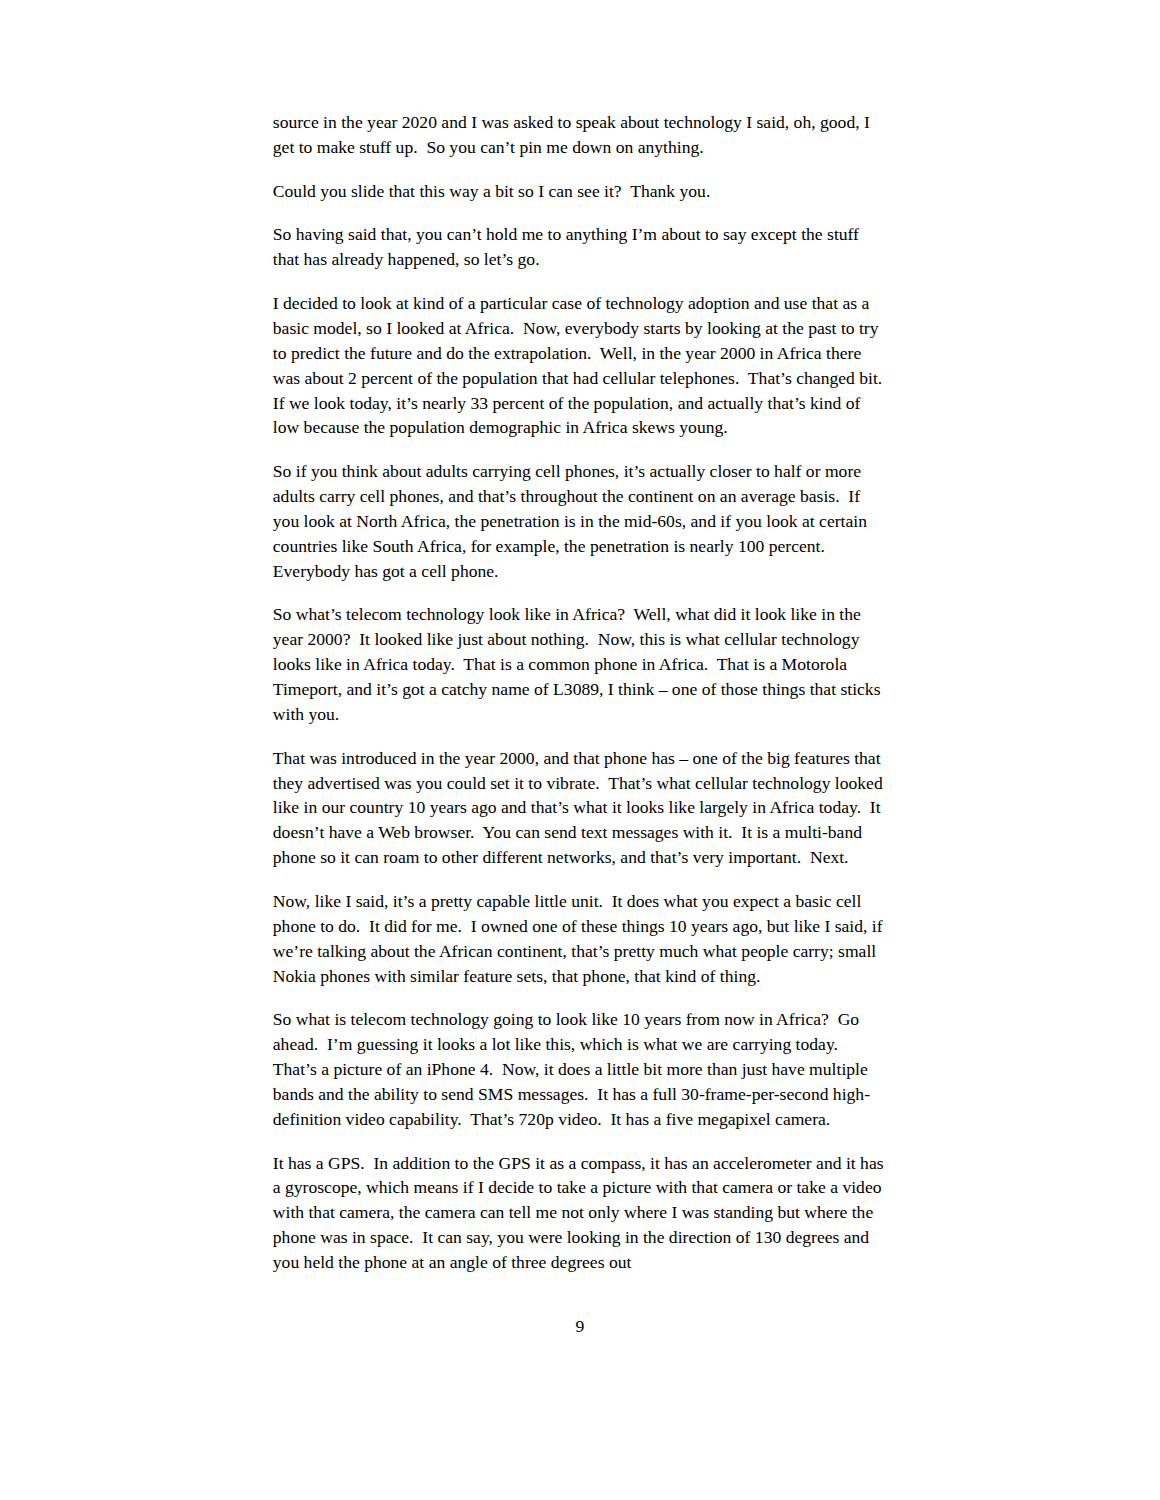source in the year 2020 and I was asked to speak about technology I said, oh, good, I get to make stuff up. So you can’t pin me down on anything.
Could you slide that this way a bit so I can see it? Thank you.
So having said that, you can’t hold me to anything I’m about to say except the stuff that has already happened, so let’s go.
I decided to look at kind of a particular case of technology adoption and use that as a basic model, so I looked at Africa. Now, everybody starts by looking at the past to try to predict the future and do the extrapolation. Well, in the year 2000 in Africa there was about 2 percent of the population that had cellular telephones. That’s changed bit. If we look today, it’s nearly 33 percent of the population, and actually that’s kind of low because the population demographic in Africa skews young.
So if you think about adults carrying cell phones, it’s actually closer to half or more adults carry cell phones, and that’s throughout the continent on an average basis. If you look at North Africa, the penetration is in the mid-60s, and if you look at certain countries like South Africa, for example, the penetration is nearly 100 percent. Everybody has got a cell phone.
So what’s telecom technology look like in Africa? Well, what did it look like in the year 2000? It looked like just about nothing. Now, this is what cellular technology looks like in Africa today. That is a common phone in Africa. That is a Motorola Timeport, and it’s got a catchy name of L3089, I think – one of those things that sticks with you.
That was introduced in the year 2000, and that phone has – one of the big features that they advertised was you could set it to vibrate. That’s what cellular technology looked like in our country 10 years ago and that’s what it looks like largely in Africa today. It doesn’t have a Web browser. You can send text messages with it. It is a multi-band phone so it can roam to other different networks, and that’s very important. Next.
Now, like I said, it’s a pretty capable little unit. It does what you expect a basic cell phone to do. It did for me. I owned one of these things 10 years ago, but like I said, if we’re talking about the African continent, that’s pretty much what people carry; small Nokia phones with similar feature sets, that phone, that kind of thing.
So what is telecom technology going to look like 10 years from now in Africa? Go ahead. I’m guessing it looks a lot like this, which is what we are carrying today. That’s a picture of an iPhone 4. Now, it does a little bit more than just have multiple bands and the ability to send SMS messages. It has a full 30-frame-per-second high-definition video capability. That’s 720p video. It has a five megapixel camera.
It has a GPS. In addition to the GPS it as a compass, it has an accelerometer and it has a gyroscope, which means if I decide to take a picture with that camera or take a video with that camera, the camera can tell me not only where I was standing but where the phone was in space. It can say, you were looking in the direction of 130 degrees and you held the phone at an angle of three degrees out
9